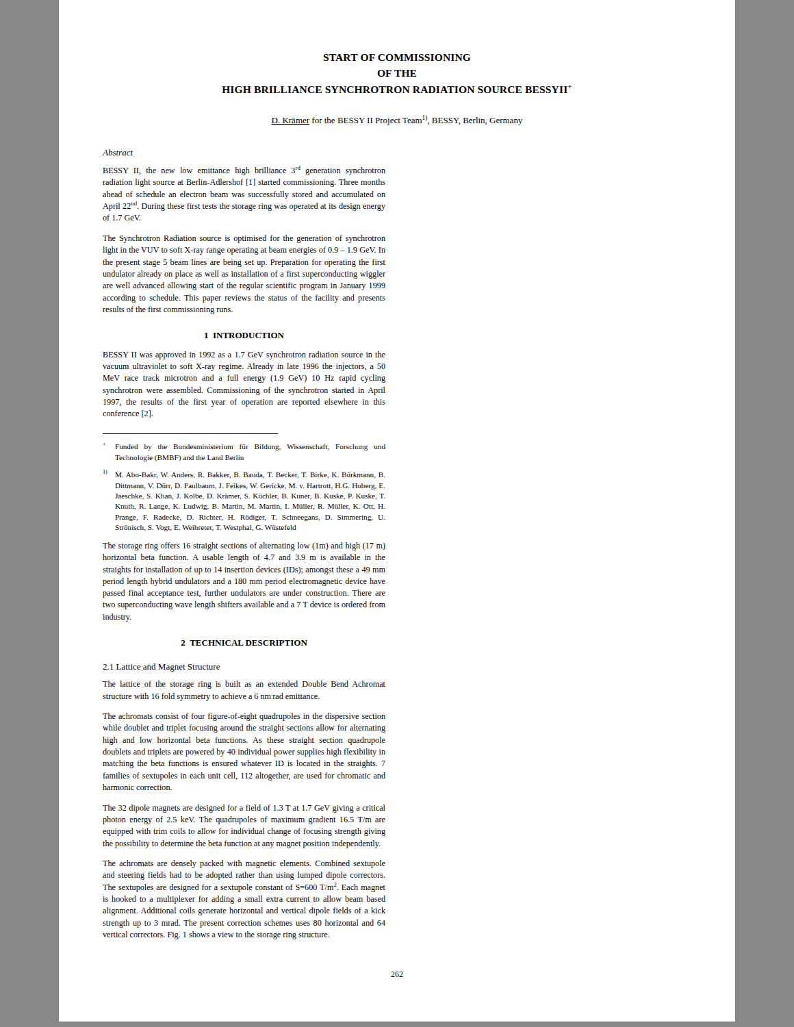START OF COMMISSIONING
OF THE
HIGH BRILLIANCE SYNCHROTRON RADIATION SOURCE BESSYII+
D. Krämer for the BESSY II Project Team1), BESSY, Berlin, Germany
Abstract
BESSY II, the new low emittance high brilliance 3rd generation synchrotron radiation light source at Berlin-Adlershof [1] started commissioning. Three months ahead of schedule an electron beam was successfully stored and accumulated on April 22nd. During these first tests the storage ring was operated at its design energy of 1.7 GeV.
The Synchrotron Radiation source is optimised for the generation of synchrotron light in the VUV to soft X-ray range operating at beam energies of 0.9 – 1.9 GeV. In the present stage 5 beam lines are being set up. Preparation for operating the first undulator already on place as well as installation of a first superconducting wiggler are well advanced allowing start of the regular scientific program in January 1999 according to schedule. This paper reviews the status of the facility and presents results of the first commissioning runs.
1 INTRODUCTION
BESSY II was approved in 1992 as a 1.7 GeV synchrotron radiation source in the vacuum ultraviolet to soft X-ray regime. Already in late 1996 the injectors, a 50 MeV race track microtron and a full energy (1.9 GeV) 10 Hz rapid cycling synchrotron were assembled. Commissioning of the synchrotron started in April 1997, the results of the first year of operation are reported elsewhere in this conference [2].
+Funded by the Bundesministerium für Bildung, Wissenschaft, Forschung und Technologie (BMBF) and the Land Berlin
1) M. Abo-Bakr, W. Anders, R. Bakker, B. Bauda, T. Becker, T. Birke, K. Bürkmann, B. Dittmann, V. Dürr, D. Faulbaum, J. Feikes, W. Gericke, M. v. Hartrott, H.G. Hoberg, E. Jaeschke, S. Khan, J. Kolbe, D. Krämer, S. Küchler, B. Kuner, B. Kuske, P. Kuske, T. Knuth, R. Lange, K. Ludwig, B. Martin, M. Martin, I. Müller, R. Müller, K. Ott, H. Prange, F. Radecke, D. Richter, H. Rüdiger, T. Schneegans, D. Simmering, U. Strönisch, S. Vogt, E. Weihreter, T. Westphal, G. Wüstefeld
The storage ring offers 16 straight sections of alternating low (1m) and high (17 m) horizontal beta function. A usable length of 4.7 and 3.9 m is available in the straights for installation of up to 14 insertion devices (IDs); amongst these a 49 mm period length hybrid undulators and a 180 mm period electromagnetic device have passed final acceptance test, further undulators are under construction. There are two superconducting wave length shifters available and a 7 T device is ordered from industry.
2 TECHNICAL DESCRIPTION
2.1 Lattice and Magnet Structure
The lattice of the storage ring is built as an extended Double Bend Achromat structure with 16 fold symmetry to achieve a 6 nm.rad emittance.
The achromats consist of four figure-of-eight quadrupoles in the dispersive section while doublet and triplet focusing around the straight sections allow for alternating high and low horizontal beta functions. As these straight section quadrupole doublets and triplets are powered by 40 individual power supplies high flexibility in matching the beta functions is ensured whatever ID is located in the straights. 7 families of sextupoles in each unit cell, 112 altogether, are used for chromatic and harmonic correction.
The 32 dipole magnets are designed for a field of 1.3 T at 1.7 GeV giving a critical photon energy of 2.5 keV. The quadrupoles of maximum gradient 16.5 T/m are equipped with trim coils to allow for individual change of focusing strength giving the possibility to determine the beta function at any magnet position independently.
The achromats are densely packed with magnetic elements. Combined sextupole and steering fields had to be adopted rather than using lumped dipole correctors. The sextupoles are designed for a sextupole constant of S=600 T/m2. Each magnet is hooked to a multiplexer for adding a small extra current to allow beam based alignment. Additional coils generate horizontal and vertical dipole fields of a kick strength up to 3 mrad. The present correction schemes uses 80 horizontal and 64 vertical correctors. Fig. 1 shows a view to the storage ring structure.
262